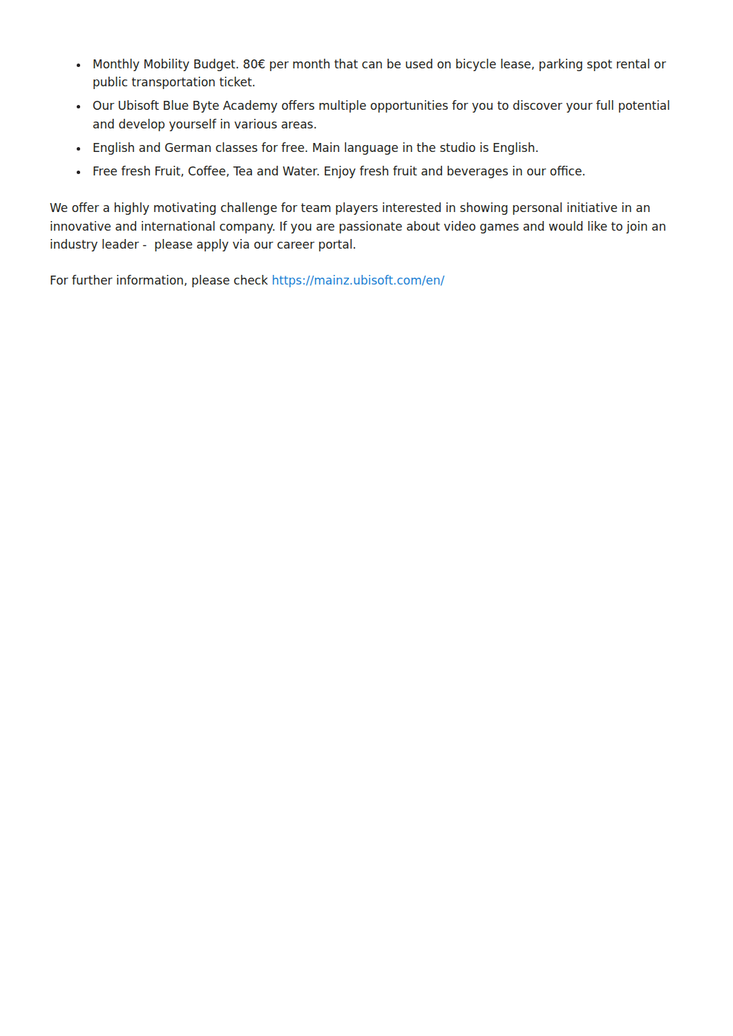Monthly Mobility Budget. 80€ per month that can be used on bicycle lease, parking spot rental or public transportation ticket.
Our Ubisoft Blue Byte Academy offers multiple opportunities for you to discover your full potential and develop yourself in various areas.
English and German classes for free. Main language in the studio is English.
Free fresh Fruit, Coffee, Tea and Water. Enjoy fresh fruit and beverages in our office.
We offer a highly motivating challenge for team players interested in showing personal initiative in an innovative and international company. If you are passionate about video games and would like to join an industry leader - please apply via our career portal.
For further information, please check https://mainz.ubisoft.com/en/